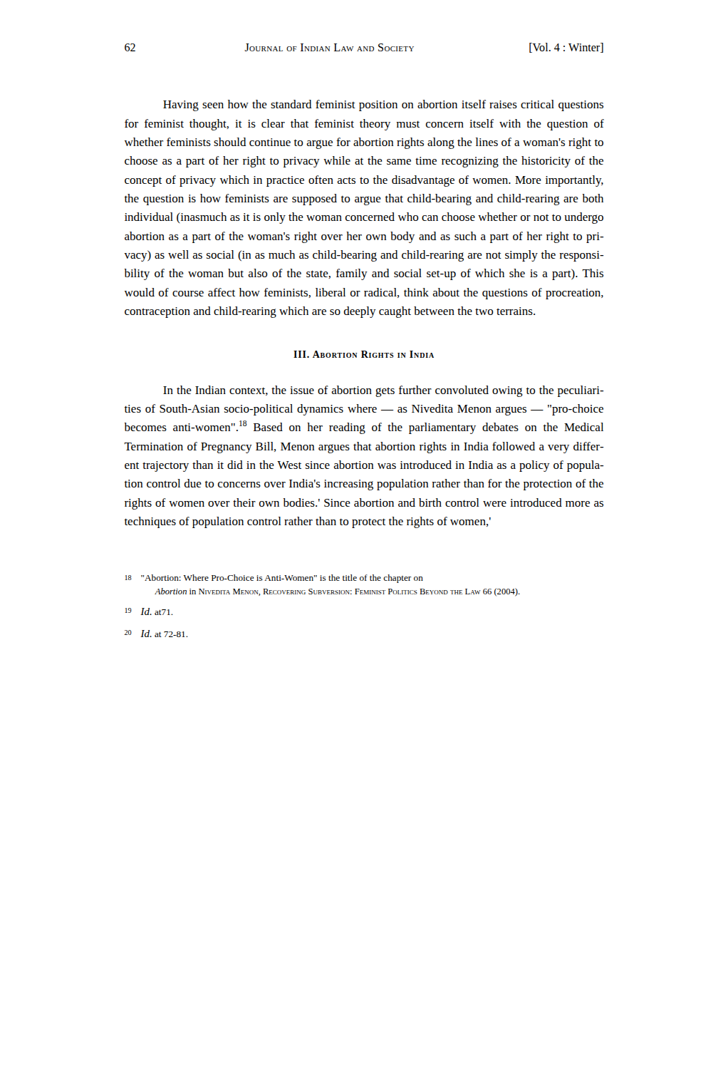62 Journal of Indian Law and Society [Vol. 4 : Winter]
Having seen how the standard feminist position on abortion itself raises critical questions for feminist thought, it is clear that feminist theory must concern itself with the question of whether feminists should continue to argue for abortion rights along the lines of a woman's right to choose as a part of her right to privacy while at the same time recognizing the historicity of the concept of privacy which in practice often acts to the disadvantage of women. More importantly, the question is how feminists are supposed to argue that child-bearing and child-rearing are both individual (inasmuch as it is only the woman concerned who can choose whether or not to undergo abortion as a part of the woman's right over her own body and as such a part of her right to privacy) as well as social (in as much as child-bearing and child-rearing are not simply the responsibility of the woman but also of the state, family and social set-up of which she is a part). This would of course affect how feminists, liberal or radical, think about the questions of procreation, contraception and child-rearing which are so deeply caught between the two terrains.
III. Abortion Rights in India
In the Indian context, the issue of abortion gets further convoluted owing to the peculiarities of South-Asian socio-political dynamics where — as Nivedita Menon argues — "pro-choice becomes anti-women".18 Based on her reading of the parliamentary debates on the Medical Termination of Pregnancy Bill, Menon argues that abortion rights in India followed a very different trajectory than it did in the West since abortion was introduced in India as a policy of population control due to concerns over India's increasing population rather than for the protection of the rights of women over their own bodies.' Since abortion and birth control were introduced more as techniques of population control rather than to protect the rights of women,'
18
"Abortion: Where Pro-Choice is Anti-Women" is the title of the chapter on Abortion in Nivedita Menon, Recovering Subversion: Feminist Politics Beyond the Law 66 (2004).
19
Id. at71.
20
Id. at 72-81.